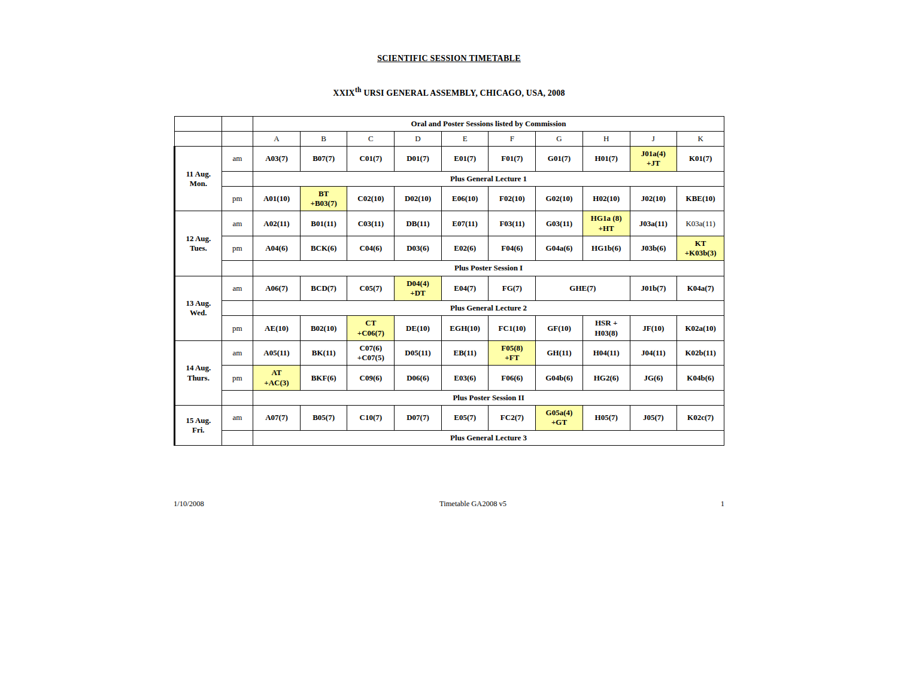SCIENTIFIC SESSION TIMETABLE
XXIXth URSI GENERAL ASSEMBLY, CHICAGO, USA, 2008
| | | Oral and Poster Sessions listed by Commission |
| | | A | B | C | D | E | F | G | H | J | K |
| 11 Aug. Mon. | am | A03(7) | B07(7) | C01(7) | D01(7) | E01(7) | F01(7) | G01(7) | H01(7) | J01a(4) +JT | K01(7) |
| | Plus General Lecture 1 |
| pm | A01(10) | BT +B03(7) | C02(10) | D02(10) | E06(10) | F02(10) | G02(10) | H02(10) | J02(10) | KBE(10) |
| 12 Aug. Tues. | am | A02(11) | B01(11) | C03(11) | DB(11) | E07(11) | F03(11) | G03(11) | HG1a (8) +HT | J03a(11) | K03a(11) |
| pm | A04(6) | BCK(6) | C04(6) | D03(6) | E02(6) | F04(6) | G04a(6) | HG1b(6) | J03b(6) | KT +K03b(3) |
| | Plus Poster Session I |
| 13 Aug. Wed. | am | A06(7) | BCD(7) | C05(7) | D04(4) +DT | E04(7) | FG(7) | GHE(7) | J01b(7) | K04a(7) |
| | Plus General Lecture 2 |
| pm | AE(10) | B02(10) | CT +C06(7) | DE(10) | EGH(10) | FC1(10) | GF(10) | HSR + H03(8) | JF(10) | K02a(10) |
| 14 Aug. Thurs. | am | A05(11) | BK(11) | C07(6) +C07(5) | D05(11) | EB(11) | F05(8) +FT | GH(11) | H04(11) | J04(11) | K02b(11) |
| pm | AT +AC(3) | BKF(6) | C09(6) | D06(6) | E03(6) | F06(6) | G04b(6) | HG2(6) | JG(6) | K04b(6) |
| | Plus Poster Session II |
| 15 Aug. Fri. | am | A07(7) | B05(7) | C10(7) | D07(7) | E05(7) | FC2(7) | G05a(4) +GT | H05(7) | J05(7) | K02c(7) |
| | Plus General Lecture 3 |
1/10/2008
Timetable GA2008 v5
1